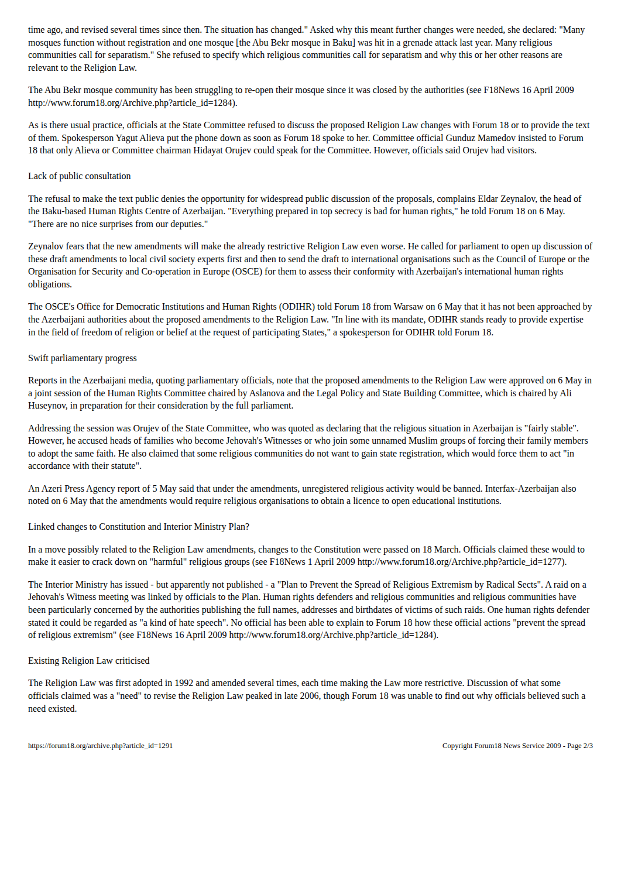time ago, and revised several times since then. The situation has changed." Asked why this meant further changes were needed, she declared: "Many mosques function without registration and one mosque [the Abu Bekr mosque in Baku] was hit in a grenade attack last year. Many religious communities call for separatism." She refused to specify which religious communities call for separatism and why this or her other reasons are relevant to the Religion Law.
The Abu Bekr mosque community has been struggling to re-open their mosque since it was closed by the authorities (see F18News 16 April 2009 http://www.forum18.org/Archive.php?article_id=1284).
As is there usual practice, officials at the State Committee refused to discuss the proposed Religion Law changes with Forum 18 or to provide the text of them. Spokesperson Yagut Alieva put the phone down as soon as Forum 18 spoke to her. Committee official Gunduz Mamedov insisted to Forum 18 that only Alieva or Committee chairman Hidayat Orujev could speak for the Committee. However, officials said Orujev had visitors.
Lack of public consultation
The refusal to make the text public denies the opportunity for widespread public discussion of the proposals, complains Eldar Zeynalov, the head of the Baku-based Human Rights Centre of Azerbaijan. "Everything prepared in top secrecy is bad for human rights," he told Forum 18 on 6 May. "There are no nice surprises from our deputies."
Zeynalov fears that the new amendments will make the already restrictive Religion Law even worse. He called for parliament to open up discussion of these draft amendments to local civil society experts first and then to send the draft to international organisations such as the Council of Europe or the Organisation for Security and Co-operation in Europe (OSCE) for them to assess their conformity with Azerbaijan's international human rights obligations.
The OSCE's Office for Democratic Institutions and Human Rights (ODIHR) told Forum 18 from Warsaw on 6 May that it has not been approached by the Azerbaijani authorities about the proposed amendments to the Religion Law. "In line with its mandate, ODIHR stands ready to provide expertise in the field of freedom of religion or belief at the request of participating States," a spokesperson for ODIHR told Forum 18.
Swift parliamentary progress
Reports in the Azerbaijani media, quoting parliamentary officials, note that the proposed amendments to the Religion Law were approved on 6 May in a joint session of the Human Rights Committee chaired by Aslanova and the Legal Policy and State Building Committee, which is chaired by Ali Huseynov, in preparation for their consideration by the full parliament.
Addressing the session was Orujev of the State Committee, who was quoted as declaring that the religious situation in Azerbaijan is "fairly stable". However, he accused heads of families who become Jehovah's Witnesses or who join some unnamed Muslim groups of forcing their family members to adopt the same faith. He also claimed that some religious communities do not want to gain state registration, which would force them to act "in accordance with their statute".
An Azeri Press Agency report of 5 May said that under the amendments, unregistered religious activity would be banned. Interfax-Azerbaijan also noted on 6 May that the amendments would require religious organisations to obtain a licence to open educational institutions.
Linked changes to Constitution and Interior Ministry Plan?
In a move possibly related to the Religion Law amendments, changes to the Constitution were passed on 18 March. Officials claimed these would to make it easier to crack down on "harmful" religious groups (see F18News 1 April 2009 http://www.forum18.org/Archive.php?article_id=1277).
The Interior Ministry has issued - but apparently not published - a "Plan to Prevent the Spread of Religious Extremism by Radical Sects". A raid on a Jehovah's Witness meeting was linked by officials to the Plan. Human rights defenders and religious communities and religious communities have been particularly concerned by the authorities publishing the full names, addresses and birthdates of victims of such raids. One human rights defender stated it could be regarded as "a kind of hate speech". No official has been able to explain to Forum 18 how these official actions "prevent the spread of religious extremism" (see F18News 16 April 2009 http://www.forum18.org/Archive.php?article_id=1284).
Existing Religion Law criticised
The Religion Law was first adopted in 1992 and amended several times, each time making the Law more restrictive. Discussion of what some officials claimed was a "need" to revise the Religion Law peaked in late 2006, though Forum 18 was unable to find out why officials believed such a need existed.
https://forum18.org/archive.php?article_id=1291 Copyright Forum18 News Service 2009 - Page 2/3